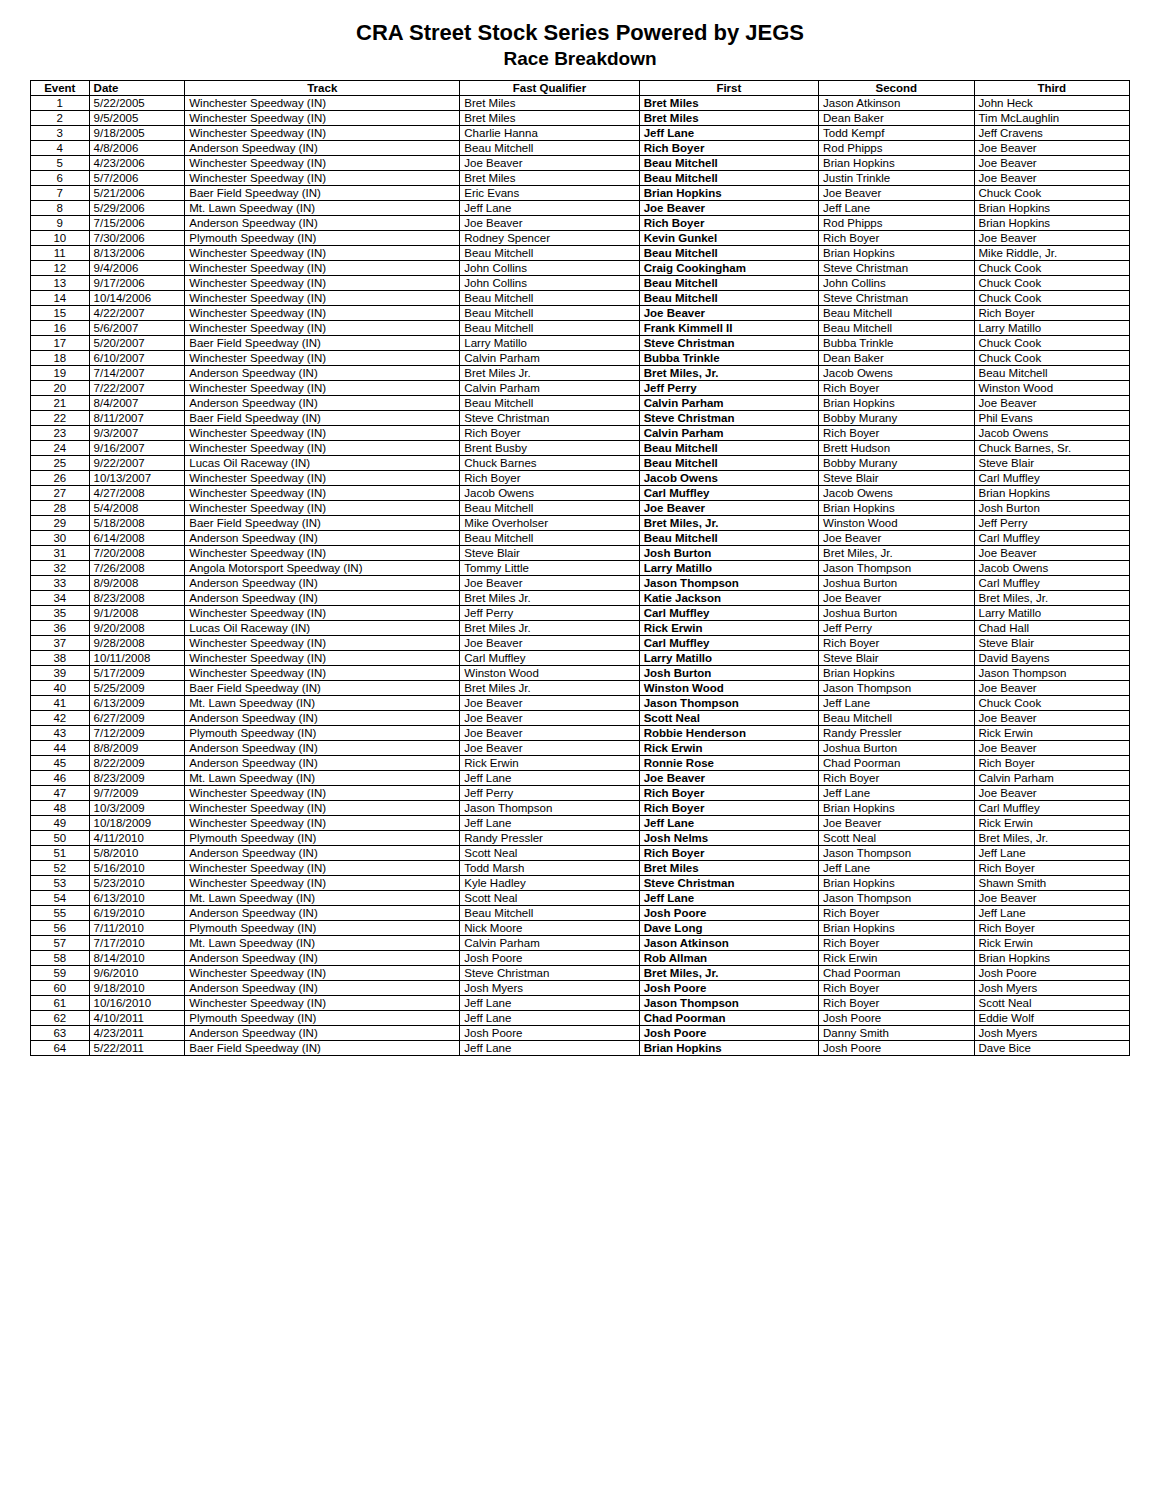CRA Street Stock Series Powered by JEGS
Race Breakdown
| Event | Date | Track | Fast Qualifier | First | Second | Third |
| --- | --- | --- | --- | --- | --- | --- |
| 1 | 5/22/2005 | Winchester Speedway (IN) | Bret Miles | Bret Miles | Jason Atkinson | John Heck |
| 2 | 9/5/2005 | Winchester Speedway (IN) | Bret Miles | Bret Miles | Dean Baker | Tim McLaughlin |
| 3 | 9/18/2005 | Winchester Speedway (IN) | Charlie Hanna | Jeff Lane | Todd Kempf | Jeff Cravens |
| 4 | 4/8/2006 | Anderson Speedway (IN) | Beau Mitchell | Rich Boyer | Rod Phipps | Joe Beaver |
| 5 | 4/23/2006 | Winchester Speedway (IN) | Joe Beaver | Beau Mitchell | Brian Hopkins | Joe Beaver |
| 6 | 5/7/2006 | Winchester Speedway (IN) | Bret Miles | Beau Mitchell | Justin Trinkle | Joe Beaver |
| 7 | 5/21/2006 | Baer Field Speedway (IN) | Eric Evans | Brian Hopkins | Joe Beaver | Chuck Cook |
| 8 | 5/29/2006 | Mt. Lawn Speedway (IN) | Jeff Lane | Joe Beaver | Jeff Lane | Brian Hopkins |
| 9 | 7/15/2006 | Anderson Speedway (IN) | Joe Beaver | Rich Boyer | Rod Phipps | Brian Hopkins |
| 10 | 7/30/2006 | Plymouth Speedway (IN) | Rodney Spencer | Kevin Gunkel | Rich Boyer | Joe Beaver |
| 11 | 8/13/2006 | Winchester Speedway (IN) | Beau Mitchell | Beau Mitchell | Brian Hopkins | Mike Riddle, Jr. |
| 12 | 9/4/2006 | Winchester Speedway (IN) | John Collins | Craig Cookingham | Steve Christman | Chuck Cook |
| 13 | 9/17/2006 | Winchester Speedway (IN) | John Collins | Beau Mitchell | John Collins | Chuck Cook |
| 14 | 10/14/2006 | Winchester Speedway (IN) | Beau Mitchell | Beau Mitchell | Steve Christman | Chuck Cook |
| 15 | 4/22/2007 | Winchester Speedway (IN) | Beau Mitchell | Joe Beaver | Beau Mitchell | Rich Boyer |
| 16 | 5/6/2007 | Winchester Speedway (IN) | Beau Mitchell | Frank Kimmell II | Beau Mitchell | Larry Matillo |
| 17 | 5/20/2007 | Baer Field Speedway (IN) | Larry Matillo | Steve Christman | Bubba Trinkle | Chuck Cook |
| 18 | 6/10/2007 | Winchester Speedway (IN) | Calvin Parham | Bubba Trinkle | Dean Baker | Chuck Cook |
| 19 | 7/14/2007 | Anderson Speedway (IN) | Bret Miles Jr. | Bret Miles, Jr. | Jacob Owens | Beau Mitchell |
| 20 | 7/22/2007 | Winchester Speedway (IN) | Calvin Parham | Jeff Perry | Rich Boyer | Winston Wood |
| 21 | 8/4/2007 | Anderson Speedway (IN) | Beau Mitchell | Calvin Parham | Brian Hopkins | Joe Beaver |
| 22 | 8/11/2007 | Baer Field Speedway (IN) | Steve Christman | Steve Christman | Bobby Murany | Phil Evans |
| 23 | 9/3/2007 | Winchester Speedway (IN) | Rich Boyer | Calvin Parham | Rich Boyer | Jacob Owens |
| 24 | 9/16/2007 | Winchester Speedway (IN) | Brent Busby | Beau Mitchell | Brett Hudson | Chuck Barnes, Sr. |
| 25 | 9/22/2007 | Lucas Oil Raceway (IN) | Chuck Barnes | Beau Mitchell | Bobby Murany | Steve Blair |
| 26 | 10/13/2007 | Winchester Speedway (IN) | Rich Boyer | Jacob Owens | Steve Blair | Carl Muffley |
| 27 | 4/27/2008 | Winchester Speedway (IN) | Jacob Owens | Carl Muffley | Jacob Owens | Brian Hopkins |
| 28 | 5/4/2008 | Winchester Speedway (IN) | Beau Mitchell | Joe Beaver | Brian Hopkins | Josh Burton |
| 29 | 5/18/2008 | Baer Field Speedway (IN) | Mike Overholser | Bret Miles, Jr. | Winston Wood | Jeff Perry |
| 30 | 6/14/2008 | Anderson Speedway (IN) | Beau Mitchell | Beau Mitchell | Joe Beaver | Carl Muffley |
| 31 | 7/20/2008 | Winchester Speedway (IN) | Steve Blair | Josh Burton | Bret Miles, Jr. | Joe Beaver |
| 32 | 7/26/2008 | Angola Motorsport Speedway (IN) | Tommy Little | Larry Matillo | Jason Thompson | Jacob Owens |
| 33 | 8/9/2008 | Anderson Speedway (IN) | Joe Beaver | Jason Thompson | Joshua Burton | Carl Muffley |
| 34 | 8/23/2008 | Anderson Speedway (IN) | Bret Miles Jr. | Katie Jackson | Joe Beaver | Bret Miles, Jr. |
| 35 | 9/1/2008 | Winchester Speedway (IN) | Jeff Perry | Carl Muffley | Joshua Burton | Larry Matillo |
| 36 | 9/20/2008 | Lucas Oil Raceway (IN) | Bret Miles Jr. | Rick Erwin | Jeff Perry | Chad Hall |
| 37 | 9/28/2008 | Winchester Speedway (IN) | Joe Beaver | Carl Muffley | Rich Boyer | Steve Blair |
| 38 | 10/11/2008 | Winchester Speedway (IN) | Carl Muffley | Larry Matillo | Steve Blair | David Bayens |
| 39 | 5/17/2009 | Winchester Speedway (IN) | Winston Wood | Josh Burton | Brian Hopkins | Jason Thompson |
| 40 | 5/25/2009 | Baer Field Speedway (IN) | Bret Miles Jr. | Winston Wood | Jason Thompson | Joe Beaver |
| 41 | 6/13/2009 | Mt. Lawn Speedway (IN) | Joe Beaver | Jason Thompson | Jeff Lane | Chuck Cook |
| 42 | 6/27/2009 | Anderson Speedway (IN) | Joe Beaver | Scott Neal | Beau Mitchell | Joe Beaver |
| 43 | 7/12/2009 | Plymouth Speedway (IN) | Joe Beaver | Robbie Henderson | Randy Pressler | Rick Erwin |
| 44 | 8/8/2009 | Anderson Speedway (IN) | Joe Beaver | Rick Erwin | Joshua Burton | Joe Beaver |
| 45 | 8/22/2009 | Anderson Speedway (IN) | Rick Erwin | Ronnie Rose | Chad Poorman | Rich Boyer |
| 46 | 8/23/2009 | Mt. Lawn Speedway (IN) | Jeff Lane | Joe Beaver | Rich Boyer | Calvin Parham |
| 47 | 9/7/2009 | Winchester Speedway (IN) | Jeff Perry | Rich Boyer | Jeff Lane | Joe Beaver |
| 48 | 10/3/2009 | Winchester Speedway (IN) | Jason Thompson | Rich Boyer | Brian Hopkins | Carl Muffley |
| 49 | 10/18/2009 | Winchester Speedway (IN) | Jeff Lane | Jeff Lane | Joe Beaver | Rick Erwin |
| 50 | 4/11/2010 | Plymouth Speedway (IN) | Randy Pressler | Josh Nelms | Scott Neal | Bret Miles, Jr. |
| 51 | 5/8/2010 | Anderson Speedway (IN) | Scott Neal | Rich Boyer | Jason Thompson | Jeff Lane |
| 52 | 5/16/2010 | Winchester Speedway (IN) | Todd Marsh | Bret Miles | Jeff Lane | Rich Boyer |
| 53 | 5/23/2010 | Winchester Speedway (IN) | Kyle Hadley | Steve Christman | Brian Hopkins | Shawn Smith |
| 54 | 6/13/2010 | Mt. Lawn Speedway (IN) | Scott Neal | Jeff Lane | Jason Thompson | Joe Beaver |
| 55 | 6/19/2010 | Anderson Speedway (IN) | Beau Mitchell | Josh Poore | Rich Boyer | Jeff Lane |
| 56 | 7/11/2010 | Plymouth Speedway (IN) | Nick Moore | Dave Long | Brian Hopkins | Rich Boyer |
| 57 | 7/17/2010 | Mt. Lawn Speedway (IN) | Calvin Parham | Jason Atkinson | Rich Boyer | Rick Erwin |
| 58 | 8/14/2010 | Anderson Speedway (IN) | Josh Poore | Rob Allman | Rick Erwin | Brian Hopkins |
| 59 | 9/6/2010 | Winchester Speedway (IN) | Steve Christman | Bret Miles, Jr. | Chad Poorman | Josh Poore |
| 60 | 9/18/2010 | Anderson Speedway (IN) | Josh Myers | Josh Poore | Rich Boyer | Josh Myers |
| 61 | 10/16/2010 | Winchester Speedway (IN) | Jeff Lane | Jason Thompson | Rich Boyer | Scott Neal |
| 62 | 4/10/2011 | Plymouth Speedway (IN) | Jeff Lane | Chad Poorman | Josh Poore | Eddie Wolf |
| 63 | 4/23/2011 | Anderson Speedway (IN) | Josh Poore | Josh Poore | Danny Smith | Josh Myers |
| 64 | 5/22/2011 | Baer Field Speedway (IN) | Jeff Lane | Brian Hopkins | Josh Poore | Dave Bice |